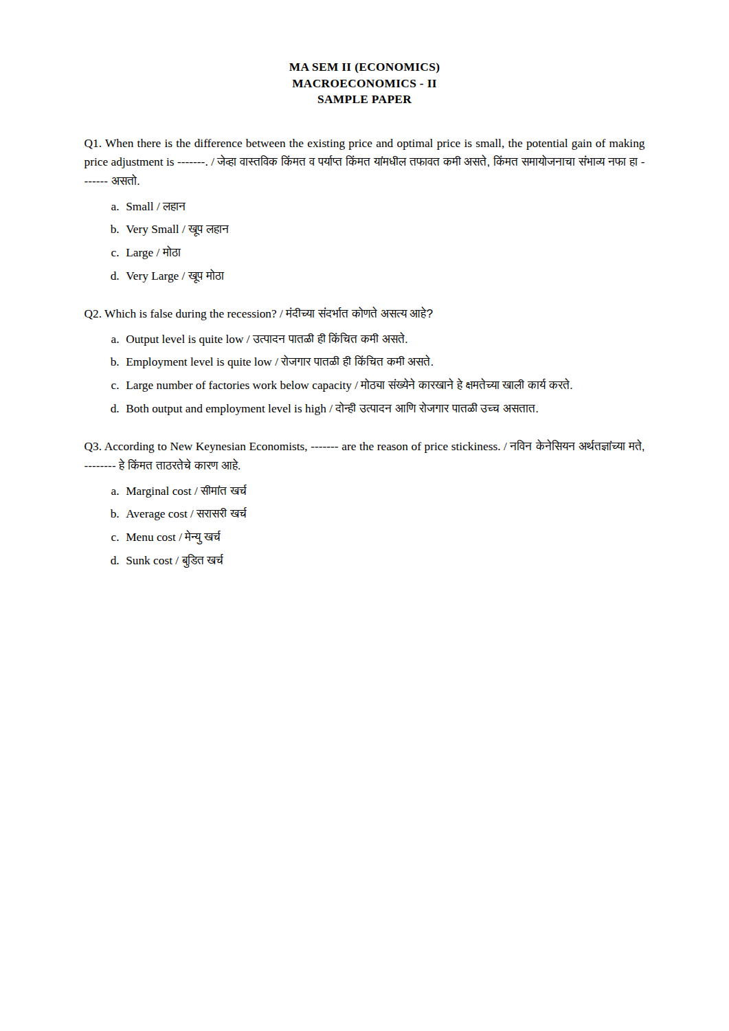MA SEM II (ECONOMICS)
MACROECONOMICS - II
SAMPLE PAPER
Q1. When there is the difference between the existing price and optimal price is small, the potential gain of making price adjustment is -------. / जेव्हा वास्तविक किंमत व पर्याप्त किंमत यांमधील तफावत कमी असते, किंमत समायोजनाचा संभाव्य नफा हा ------- असतो.
Small / लहान
Very Small / खूप लहान
Large / मोठा
Very Large / खूप मोठा
Q2. Which is false during the recession? / मंदीच्या संदर्भात कोणते असत्य आहे?
Output level is quite low / उत्पादन पातळी ही किंचित कमी असते.
Employment level is quite low / रोजगार पातळी ही किंचित कमी असते.
Large number of factories work below capacity / मोठ्या संख्येने कारखाने हे क्षमतेच्या खाली कार्य करते.
Both output and employment level is high / दोन्ही उत्पादन आणि रोजगार पातळी उच्च असतात.
Q3. According to New Keynesian Economists, ------- are the reason of price stickiness. / नविन केनेसियन अर्थतज्ञांच्या मते, -------- हे किंमत ताठरतेचे कारण आहे.
Marginal cost / सीमांत खर्च
Average cost / सरासरी खर्च
Menu cost / मेन्यु खर्च
Sunk cost / बुडित खर्च